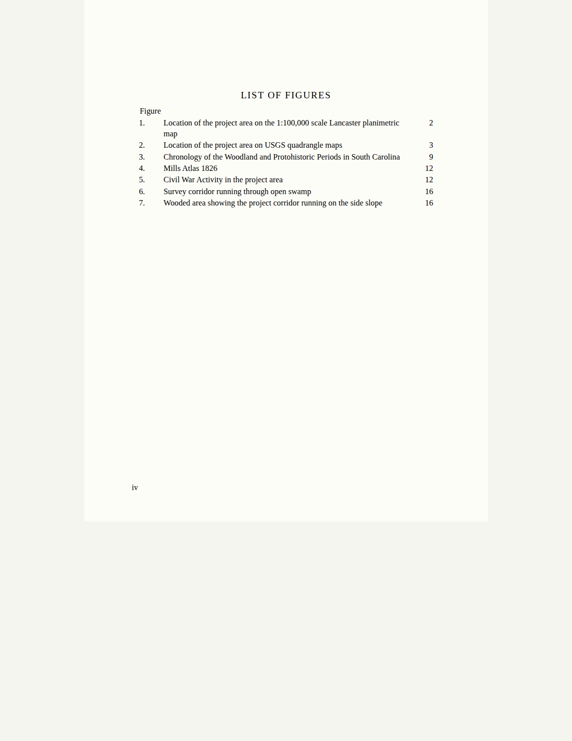LIST OF FIGURES
Figure
| 1. | Location of the project area on the 1:100,000 scale Lancaster planimetric map | 2 |
| 2. | Location of the project area on USGS quadrangle maps | 3 |
| 3. | Chronology of the Woodland and Protohistoric Periods in South Carolina | 9 |
| 4. | Mills Atlas 1826 | 12 |
| 5. | Civil War Activity in the project area | 12 |
| 6. | Survey corridor running through open swamp | 16 |
| 7. | Wooded area showing the project corridor running on the side slope | 16 |
iv